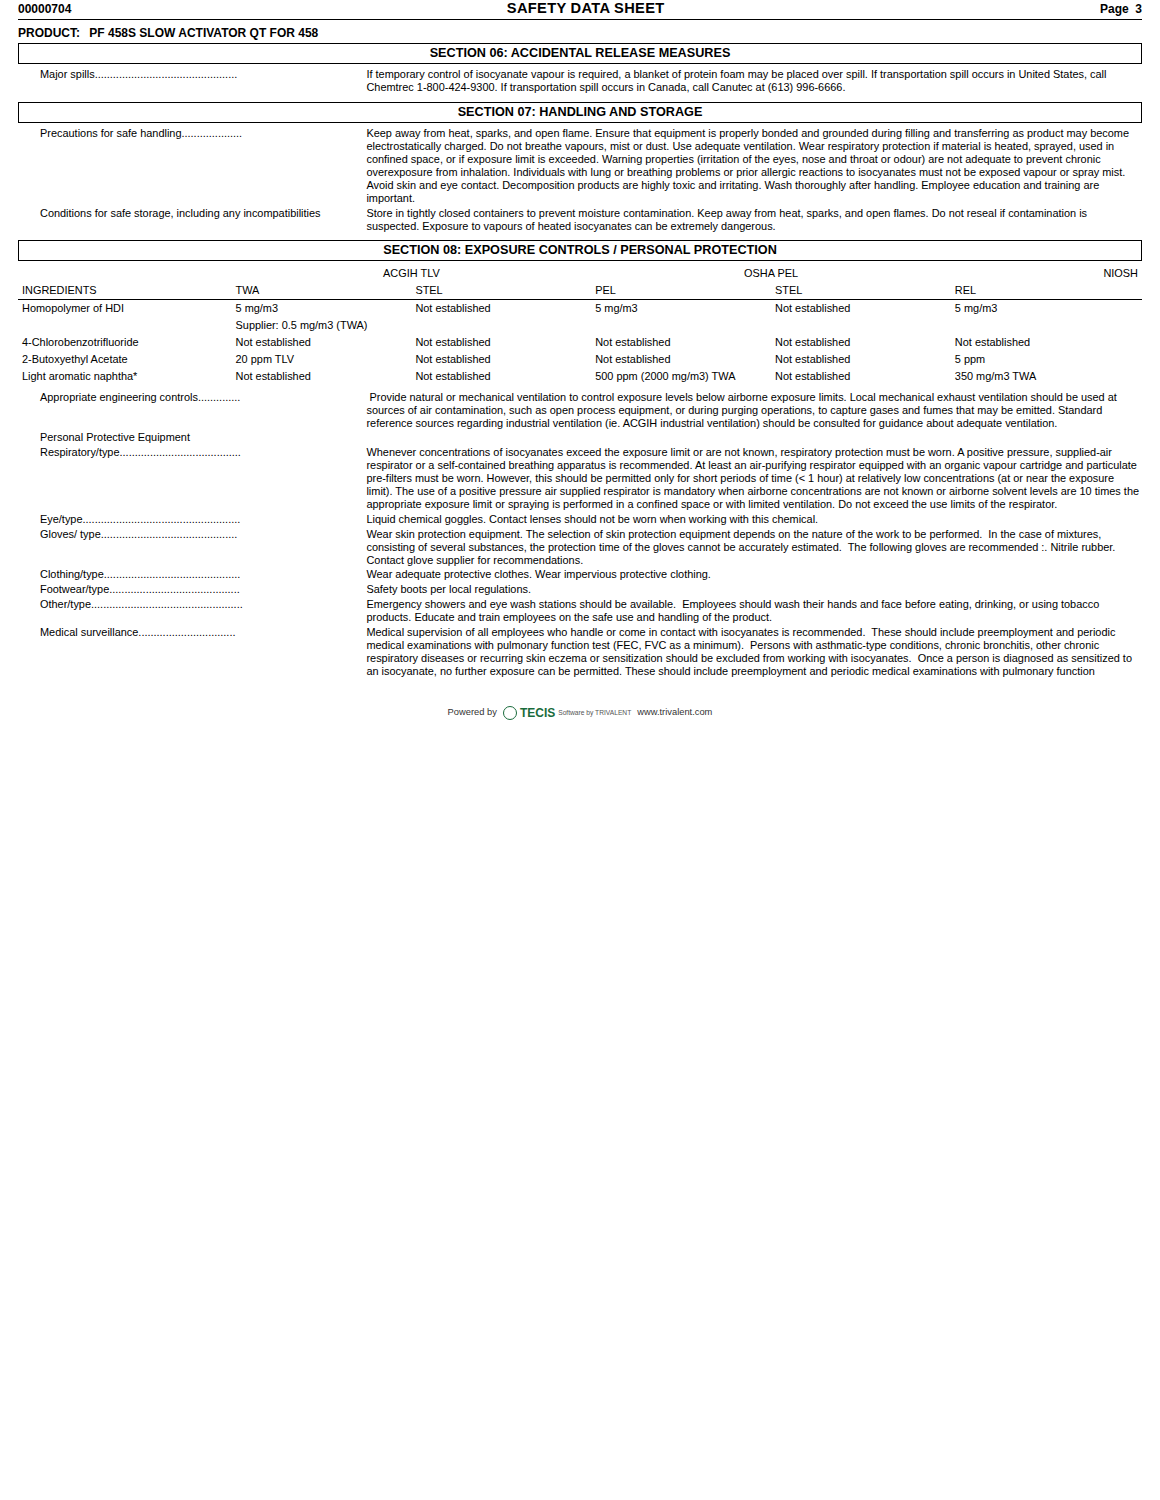00000704
SAFETY DATA SHEET
Page 3
PRODUCT: PF 458S SLOW ACTIVATOR QT FOR 458
SECTION 06: ACCIDENTAL RELEASE MEASURES
| Major spills ............................................... | If temporary control of isocyanate vapour is required, a blanket of protein foam may be placed over spill. If transportation spill occurs in United States, call Chemtrec 1-800-424-9300. If transportation spill occurs in Canada, call Canutec at (613) 996-6666. |
SECTION 07: HANDLING AND STORAGE
| Precautions for safe handling .................... | Keep away from heat, sparks, and open flame. Ensure that equipment is properly bonded and grounded during filling and transferring as product may become electrostatically charged. Do not breathe vapours, mist or dust. Use adequate ventilation. Wear respiratory protection if material is heated, sprayed, used in confined space, or if exposure limit is exceeded. Warning properties (irritation of the eyes, nose and throat or odour) are not adequate to prevent chronic overexposure from inhalation. Individuals with lung or breathing problems or prior allergic reactions to isocyanates must not be exposed vapour or spray mist. Avoid skin and eye contact. Decomposition products are highly toxic and irritating. Wash thoroughly after handling. Employee education and training are important. |
| Conditions for safe storage, including any incompatibilities | Store in tightly closed containers to prevent moisture contamination. Keep away from heat, sparks, and open flames. Do not reseal if contamination is suspected. Exposure to vapours of heated isocyanates can be extremely dangerous. |
SECTION 08: EXPOSURE CONTROLS / PERSONAL PROTECTION
| | ACGIH TLV | OSHA PEL | NIOSH |
| --- | --- | --- | --- |
| INGREDIENTS | TWA | STEL | PEL | STEL | REL |
| Homopolymer of HDI | 5 mg/m3 | Not established | 5 mg/m3 | Not established | 5 mg/m3 |
| | Supplier: 0.5 mg/m3 (TWA) |
| 4-Chlorobenzotrifluoride | Not established | Not established | Not established | Not established | Not established |
| 2-Butoxyethyl Acetate | 20 ppm TLV | Not established | Not established | Not established | 5 ppm |
| Light aromatic naphtha* | Not established | Not established | 500 ppm (2000 mg/m3) TWA | Not established | 350 mg/m3 TWA |
| Appropriate engineering controls .............. | Provide natural or mechanical ventilation to control exposure levels below airborne exposure limits. Local mechanical exhaust ventilation should be used at sources of air contamination, such as open process equipment, or during purging operations, to capture gases and fumes that may be emitted. Standard reference sources regarding industrial ventilation (ie. ACGIH industrial ventilation) should be consulted for guidance about adequate ventilation. |
| Personal Protective Equipment | |
| Respiratory/type ........................................ | Whenever concentrations of isocyanates exceed the exposure limit or are not known, respiratory protection must be worn. A positive pressure, supplied-air respirator or a self-contained breathing apparatus is recommended. At least an air-purifying respirator equipped with an organic vapour cartridge and particulate pre-filters must be worn. However, this should be permitted only for short periods of time (< 1 hour) at relatively low concentrations (at or near the exposure limit). The use of a positive pressure air supplied respirator is mandatory when airborne concentrations are not known or airborne solvent levels are 10 times the appropriate exposure limit or spraying is performed in a confined space or with limited ventilation. Do not exceed the use limits of the respirator. |
| Eye/type .................................................... | Liquid chemical goggles. Contact lenses should not be worn when working with this chemical. |
| Gloves/ type ............................................. | Wear skin protection equipment. The selection of skin protection equipment depends on the nature of the work to be performed. In the case of mixtures, consisting of several substances, the protection time of the gloves cannot be accurately estimated. The following gloves are recommended :. Nitrile rubber. Contact glove supplier for recommendations. |
| Clothing/type ............................................. | Wear adequate protective clothes. Wear impervious protective clothing. |
| Footwear/type ........................................... | Safety boots per local regulations. |
| Other/type .................................................. | Emergency showers and eye wash stations should be available. Employees should wash their hands and face before eating, drinking, or using tobacco products. Educate and train employees on the safe use and handling of the product. |
| Medical surveillance ................................ | Medical supervision of all employees who handle or come in contact with isocyanates is recommended. These should include preemployment and periodic medical examinations with pulmonary function test (FEC, FVC as a minimum). Persons with asthmatic-type conditions, chronic bronchitis, other chronic respiratory diseases or recurring skin eczema or sensitization should be excluded from working with isocyanates. Once a person is diagnosed as sensitized to an isocyanate, no further exposure can be permitted. These should include preemployment and periodic medical examinations with pulmonary function |
Powered by TECISSoftware by TRIVALENT www.trivalent.com